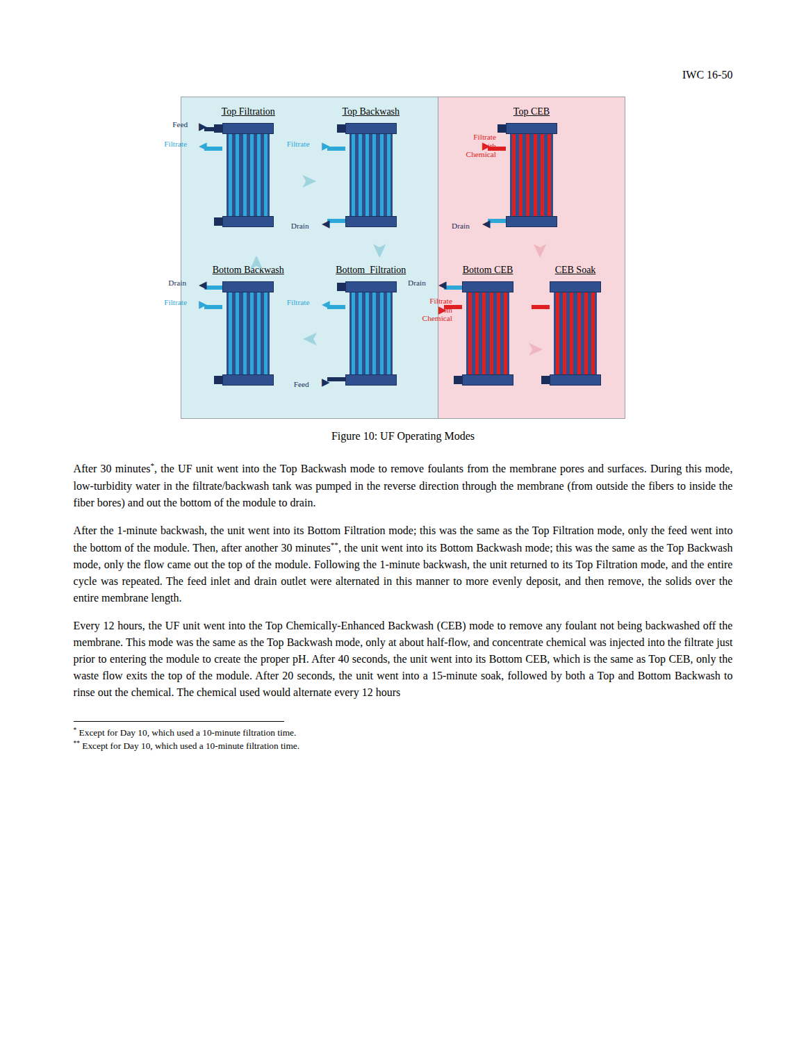IWC 16-50
Top Filtration
Feed
▶
Filtrate
◀
➤
Top Backwash
Filtrate
▶
Drain
◀
➤
Bottom Backwash
Drain
◀
Filtrate
▶
➤
Bottom Filtration
Filtrate
◀
Feed
▶
➤
Top CEB
Filtrate
with
Chemical
▶
Drain
◀
➤
Bottom CEB
Drain
◀
Filtrate
with
Chemical
▶
➤
CEB Soak
Figure 10: UF Operating Modes
After 30 minutes*, the UF unit went into the Top Backwash mode to remove foulants from the membrane pores and surfaces. During this mode, low-turbidity water in the filtrate/backwash tank was pumped in the reverse direction through the membrane (from outside the fibers to inside the fiber bores) and out the bottom of the module to drain.
After the 1-minute backwash, the unit went into its Bottom Filtration mode; this was the same as the Top Filtration mode, only the feed went into the bottom of the module. Then, after another 30 minutes**, the unit went into its Bottom Backwash mode; this was the same as the Top Backwash mode, only the flow came out the top of the module. Following the 1-minute backwash, the unit returned to its Top Filtration mode, and the entire cycle was repeated. The feed inlet and drain outlet were alternated in this manner to more evenly deposit, and then remove, the solids over the entire membrane length.
Every 12 hours, the UF unit went into the Top Chemically-Enhanced Backwash (CEB) mode to remove any foulant not being backwashed off the membrane. This mode was the same as the Top Backwash mode, only at about half-flow, and concentrate chemical was injected into the filtrate just prior to entering the module to create the proper pH. After 40 seconds, the unit went into its Bottom CEB, which is the same as Top CEB, only the waste flow exits the top of the module. After 20 seconds, the unit went into a 15-minute soak, followed by both a Top and Bottom Backwash to rinse out the chemical. The chemical used would alternate every 12 hours
* Except for Day 10, which used a 10-minute filtration time.
** Except for Day 10, which used a 10-minute filtration time.